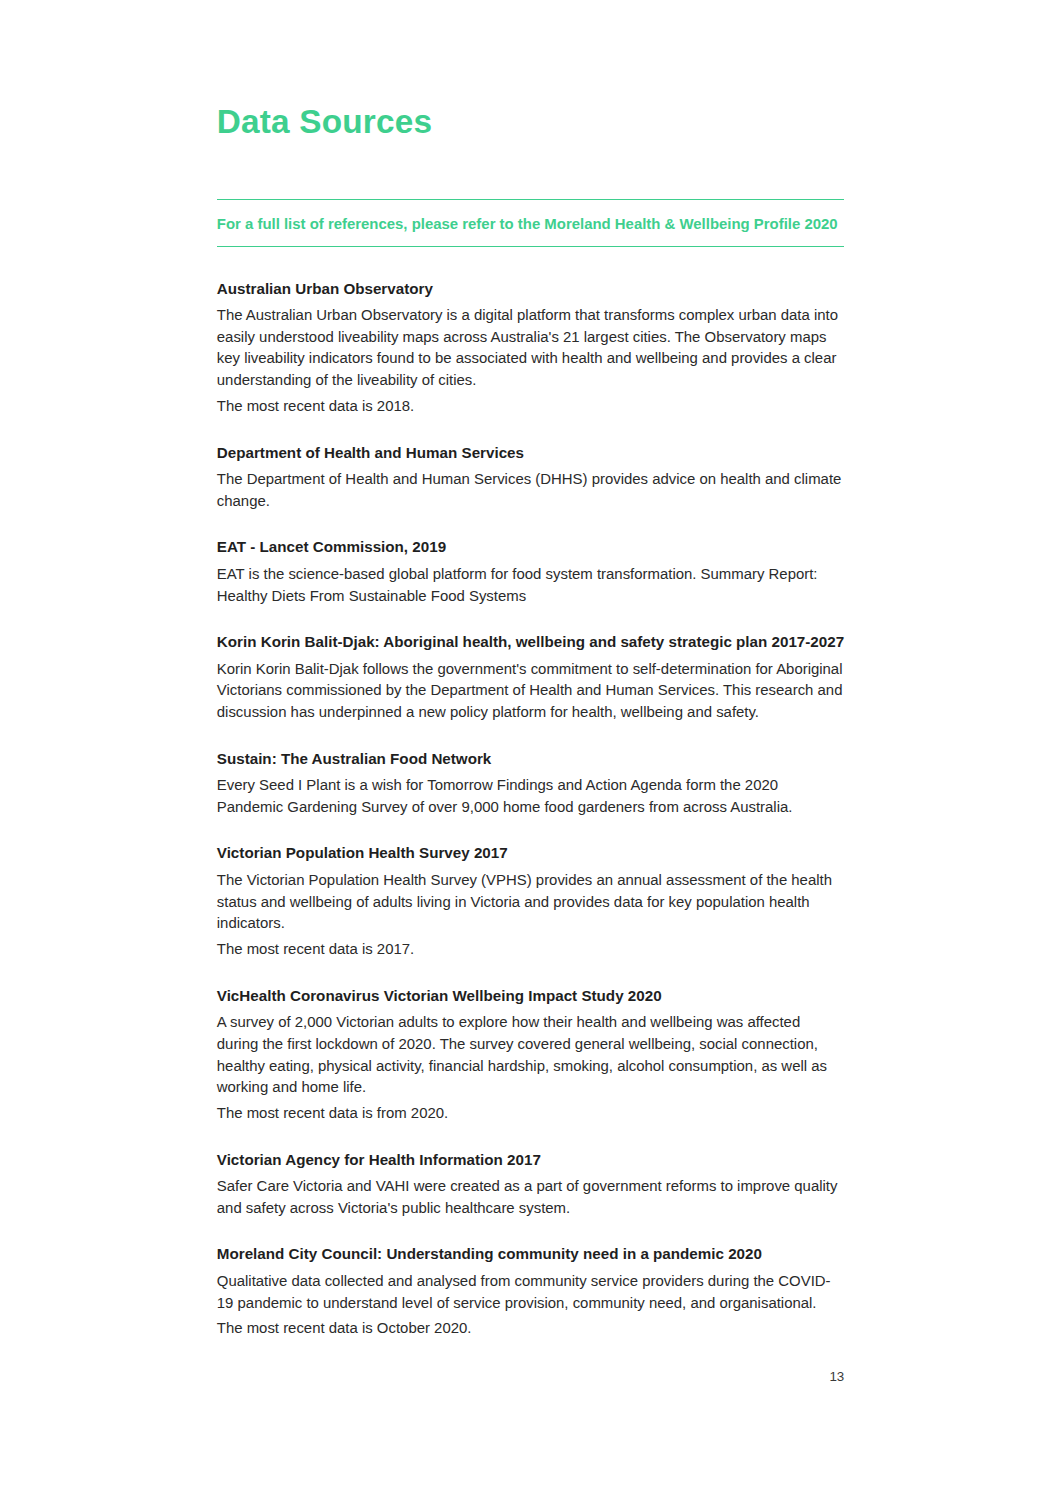Data Sources
For a full list of references, please refer to the Moreland Health & Wellbeing Profile 2020
Australian Urban Observatory
The Australian Urban Observatory is a digital platform that transforms complex urban data into easily understood liveability maps across Australia's 21 largest cities. The Observatory maps key liveability indicators found to be associated with health and wellbeing and provides a clear understanding of the liveability of cities.
The most recent data is 2018.
Department of Health and Human Services
The Department of Health and Human Services (DHHS) provides advice on health and climate change.
EAT - Lancet Commission, 2019
EAT is the science-based global platform for food system transformation. Summary Report: Healthy Diets From Sustainable Food Systems
Korin Korin Balit-Djak: Aboriginal health, wellbeing and safety strategic plan 2017-2027
Korin Korin Balit-Djak follows the government's commitment to self-determination for Aboriginal Victorians commissioned by the Department of Health and Human Services. This research and discussion has underpinned a new policy platform for health, wellbeing and safety.
Sustain: The Australian Food Network
Every Seed I Plant is a wish for Tomorrow Findings and Action Agenda form the 2020 Pandemic Gardening Survey of over 9,000 home food gardeners from across Australia.
Victorian Population Health Survey 2017
The Victorian Population Health Survey (VPHS) provides an annual assessment of the health status and wellbeing of adults living in Victoria and provides data for key population health indicators.
The most recent data is 2017.
VicHealth Coronavirus Victorian Wellbeing Impact Study 2020
A survey of 2,000 Victorian adults to explore how their health and wellbeing was affected during the first lockdown of 2020. The survey covered general wellbeing, social connection, healthy eating, physical activity, financial hardship, smoking, alcohol consumption, as well as working and home life.
The most recent data is from 2020.
Victorian Agency for Health Information 2017
Safer Care Victoria and VAHI were created as a part of government reforms to improve quality and safety across Victoria's public healthcare system.
Moreland City Council: Understanding community need in a pandemic 2020
Qualitative data collected and analysed from community service providers during the COVID-19 pandemic to understand level of service provision, community need, and organisational.
The most recent data is October 2020.
13